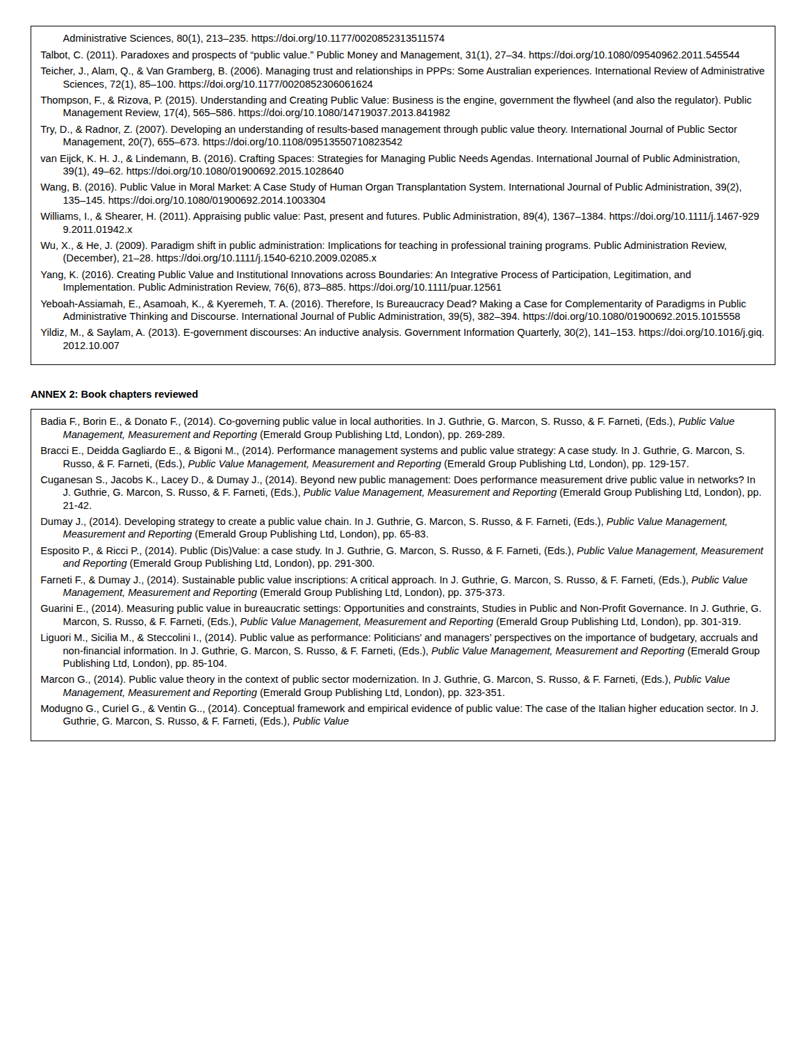Administrative Sciences, 80(1), 213–235. https://doi.org/10.1177/0020852313511574
Talbot, C. (2011). Paradoxes and prospects of “public value.” Public Money and Management, 31(1), 27–34. https://doi.org/10.1080/09540962.2011.545544
Teicher, J., Alam, Q., & Van Gramberg, B. (2006). Managing trust and relationships in PPPs: Some Australian experiences. International Review of Administrative Sciences, 72(1), 85–100. https://doi.org/10.1177/0020852306061624
Thompson, F., & Rizova, P. (2015). Understanding and Creating Public Value: Business is the engine, government the flywheel (and also the regulator). Public Management Review, 17(4), 565–586. https://doi.org/10.1080/14719037.2013.841982
Try, D., & Radnor, Z. (2007). Developing an understanding of results-based management through public value theory. International Journal of Public Sector Management, 20(7), 655–673. https://doi.org/10.1108/09513550710823542
van Eijck, K. H. J., & Lindemann, B. (2016). Crafting Spaces: Strategies for Managing Public Needs Agendas. International Journal of Public Administration, 39(1), 49–62. https://doi.org/10.1080/01900692.2015.1028640
Wang, B. (2016). Public Value in Moral Market: A Case Study of Human Organ Transplantation System. International Journal of Public Administration, 39(2), 135–145. https://doi.org/10.1080/01900692.2014.1003304
Williams, I., & Shearer, H. (2011). Appraising public value: Past, present and futures. Public Administration, 89(4), 1367–1384. https://doi.org/10.1111/j.1467-9299.2011.01942.x
Wu, X., & He, J. (2009). Paradigm shift in public administration: Implications for teaching in professional training programs. Public Administration Review, (December), 21–28. https://doi.org/10.1111/j.1540-6210.2009.02085.x
Yang, K. (2016). Creating Public Value and Institutional Innovations across Boundaries: An Integrative Process of Participation, Legitimation, and Implementation. Public Administration Review, 76(6), 873–885. https://doi.org/10.1111/puar.12561
Yeboah-Assiamah, E., Asamoah, K., & Kyeremeh, T. A. (2016). Therefore, Is Bureaucracy Dead? Making a Case for Complementarity of Paradigms in Public Administrative Thinking and Discourse. International Journal of Public Administration, 39(5), 382–394. https://doi.org/10.1080/01900692.2015.1015558
Yildiz, M., & Saylam, A. (2013). E-government discourses: An inductive analysis. Government Information Quarterly, 30(2), 141–153. https://doi.org/10.1016/j.giq.2012.10.007
ANNEX 2: Book chapters reviewed
Badia F., Borin E., & Donato F., (2014). Co-governing public value in local authorities. In J. Guthrie, G. Marcon, S. Russo, & F. Farneti, (Eds.), Public Value Management, Measurement and Reporting (Emerald Group Publishing Ltd, London), pp. 269-289.
Bracci E., Deidda Gagliardo E., & Bigoni M., (2014). Performance management systems and public value strategy: A case study. In J. Guthrie, G. Marcon, S. Russo, & F. Farneti, (Eds.), Public Value Management, Measurement and Reporting (Emerald Group Publishing Ltd, London), pp. 129-157.
Cuganesan S., Jacobs K., Lacey D., & Dumay J., (2014). Beyond new public management: Does performance measurement drive public value in networks? In J. Guthrie, G. Marcon, S. Russo, & F. Farneti, (Eds.), Public Value Management, Measurement and Reporting (Emerald Group Publishing Ltd, London), pp. 21-42.
Dumay J., (2014). Developing strategy to create a public value chain. In J. Guthrie, G. Marcon, S. Russo, & F. Farneti, (Eds.), Public Value Management, Measurement and Reporting (Emerald Group Publishing Ltd, London), pp. 65-83.
Esposito P., & Ricci P., (2014). Public (Dis)Value: a case study. In J. Guthrie, G. Marcon, S. Russo, & F. Farneti, (Eds.), Public Value Management, Measurement and Reporting (Emerald Group Publishing Ltd, London), pp. 291-300.
Farneti F., & Dumay J., (2014). Sustainable public value inscriptions: A critical approach. In J. Guthrie, G. Marcon, S. Russo, & F. Farneti, (Eds.), Public Value Management, Measurement and Reporting (Emerald Group Publishing Ltd, London), pp. 375-373.
Guarini E., (2014). Measuring public value in bureaucratic settings: Opportunities and constraints, Studies in Public and Non-Profit Governance. In J. Guthrie, G. Marcon, S. Russo, & F. Farneti, (Eds.), Public Value Management, Measurement and Reporting (Emerald Group Publishing Ltd, London), pp. 301-319.
Liguori M., Sicilia M., & Steccolini I., (2014). Public value as performance: Politicians’ and managers’ perspectives on the importance of budgetary, accruals and non-financial information. In J. Guthrie, G. Marcon, S. Russo, & F. Farneti, (Eds.), Public Value Management, Measurement and Reporting (Emerald Group Publishing Ltd, London), pp. 85-104.
Marcon G., (2014). Public value theory in the context of public sector modernization. In J. Guthrie, G. Marcon, S. Russo, & F. Farneti, (Eds.), Public Value Management, Measurement and Reporting (Emerald Group Publishing Ltd, London), pp. 323-351.
Modugno G., Curiel G., & Ventin G.., (2014). Conceptual framework and empirical evidence of public value: The case of the Italian higher education sector. In J. Guthrie, G. Marcon, S. Russo, & F. Farneti, (Eds.), Public Value